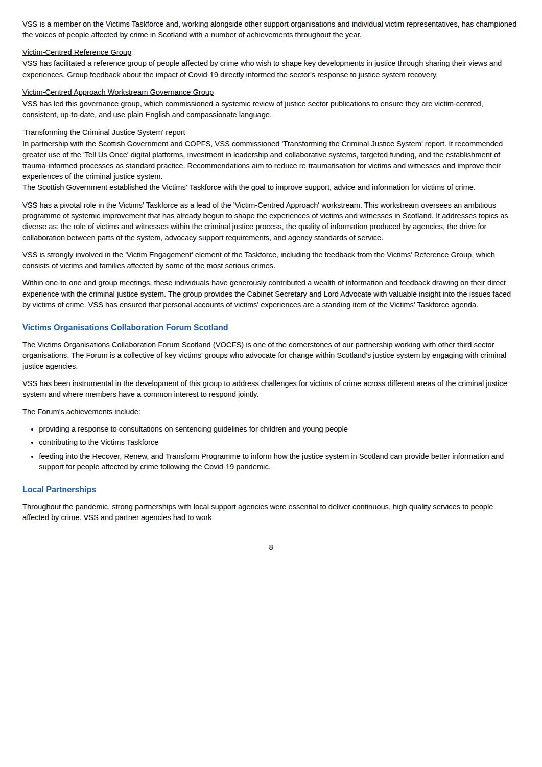VSS is a member on the Victims Taskforce and, working alongside other support organisations and individual victim representatives, has championed the voices of people affected by crime in Scotland with a number of achievements throughout the year.
Victim-Centred Reference Group
VSS has facilitated a reference group of people affected by crime who wish to shape key developments in justice through sharing their views and experiences. Group feedback about the impact of Covid-19 directly informed the sector's response to justice system recovery.
Victim-Centred Approach Workstream Governance Group
VSS has led this governance group, which commissioned a systemic review of justice sector publications to ensure they are victim-centred, consistent, up-to-date, and use plain English and compassionate language.
'Transforming the Criminal Justice System' report
In partnership with the Scottish Government and COPFS, VSS commissioned 'Transforming the Criminal Justice System' report. It recommended greater use of the 'Tell Us Once' digital platforms, investment in leadership and collaborative systems, targeted funding, and the establishment of trauma-informed processes as standard practice. Recommendations aim to reduce re-traumatisation for victims and witnesses and improve their experiences of the criminal justice system.
The Scottish Government established the Victims' Taskforce with the goal to improve support, advice and information for victims of crime.
VSS has a pivotal role in the Victims' Taskforce as a lead of the 'Victim-Centred Approach' workstream. This workstream oversees an ambitious programme of systemic improvement that has already begun to shape the experiences of victims and witnesses in Scotland. It addresses topics as diverse as: the role of victims and witnesses within the criminal justice process, the quality of information produced by agencies, the drive for collaboration between parts of the system, advocacy support requirements, and agency standards of service.
VSS is strongly involved in the 'Victim Engagement' element of the Taskforce, including the feedback from the Victims' Reference Group, which consists of victims and families affected by some of the most serious crimes.
Within one-to-one and group meetings, these individuals have generously contributed a wealth of information and feedback drawing on their direct experience with the criminal justice system. The group provides the Cabinet Secretary and Lord Advocate with valuable insight into the issues faced by victims of crime. VSS has ensured that personal accounts of victims' experiences are a standing item of the Victims' Taskforce agenda.
Victims Organisations Collaboration Forum Scotland
The Victims Organisations Collaboration Forum Scotland (VOCFS) is one of the cornerstones of our partnership working with other third sector organisations. The Forum is a collective of key victims' groups who advocate for change within Scotland's justice system by engaging with criminal justice agencies.
VSS has been instrumental in the development of this group to address challenges for victims of crime across different areas of the criminal justice system and where members have a common interest to respond jointly.
The Forum's achievements include:
providing a response to consultations on sentencing guidelines for children and young people
contributing to the Victims Taskforce
feeding into the Recover, Renew, and Transform Programme to inform how the justice system in Scotland can provide better information and support for people affected by crime following the Covid-19 pandemic.
Local Partnerships
Throughout the pandemic, strong partnerships with local support agencies were essential to deliver continuous, high quality services to people affected by crime. VSS and partner agencies had to work
8